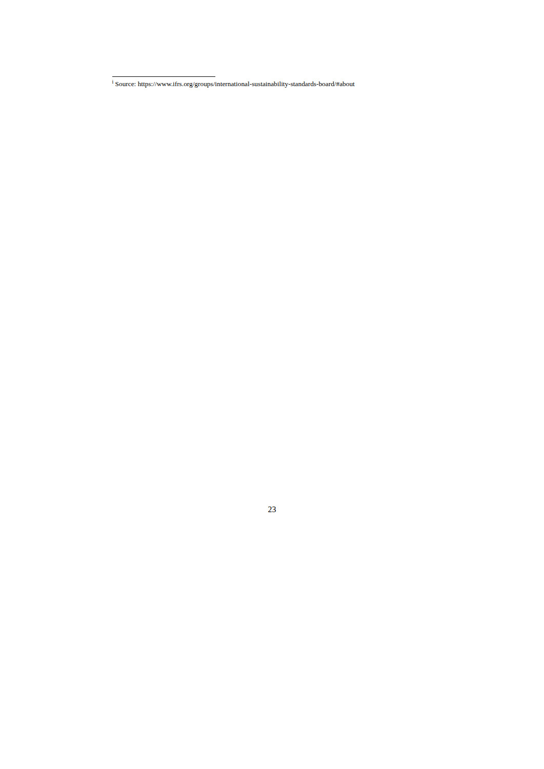i Source: https://www.ifrs.org/groups/international-sustainability-standards-board/#about
23